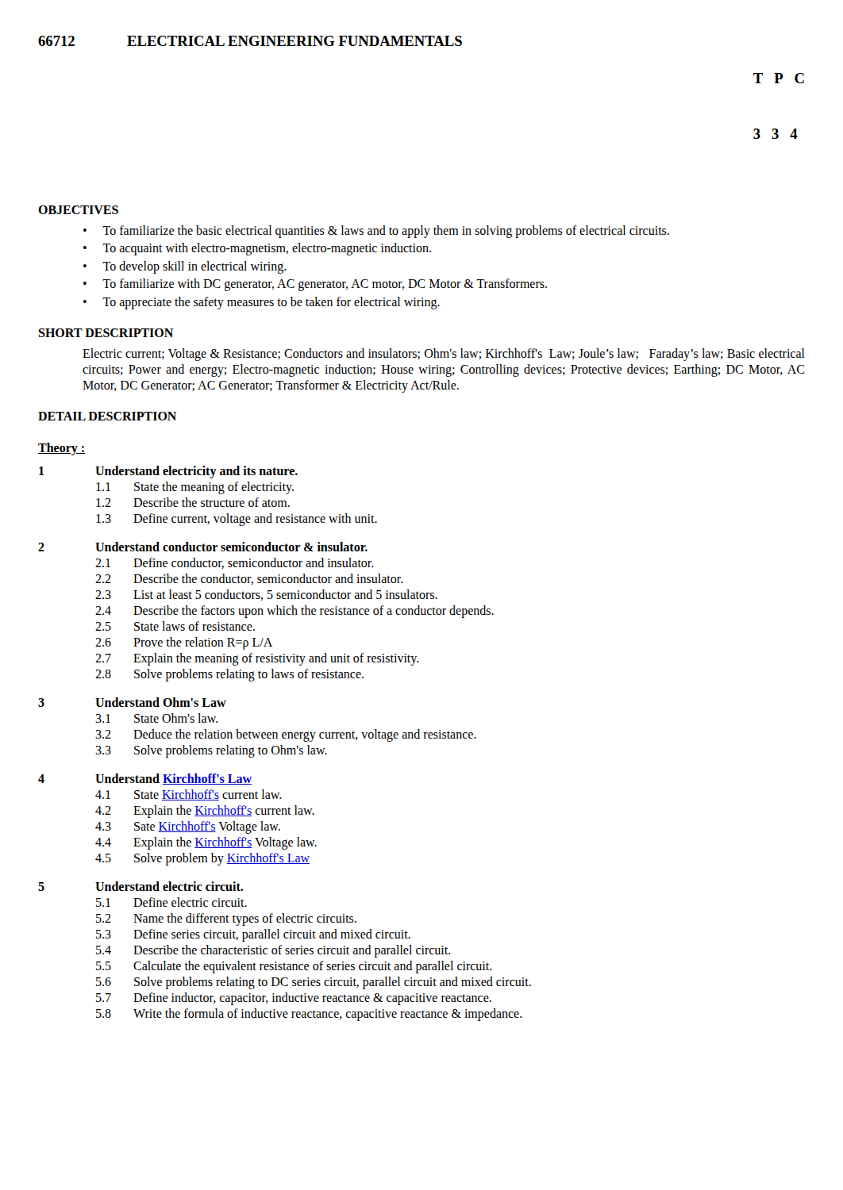66712 ELECTRICAL ENGINEERING FUNDAMENTALS T P C 3 3 4
Objectives
To familiarize the basic electrical quantities & laws and to apply them in solving problems of electrical circuits.
To acquaint with electro-magnetism, electro-magnetic induction.
To develop skill in electrical wiring.
To familiarize with DC generator, AC generator, AC motor, DC Motor & Transformers.
To appreciate the safety measures to be taken for electrical wiring.
Short Description
Electric current; Voltage & Resistance; Conductors and insulators; Ohm's law; Kirchhoff's Law; Joule’s law; Faraday’s law; Basic electrical circuits; Power and energy; Electro-magnetic induction; House wiring; Controlling devices; Protective devices; Earthing; DC Motor, AC Motor, DC Generator; AC Generator; Transformer & Electricity Act/Rule.
Detail Description
Theory :
1 Understand electricity and its nature.
1.1 State the meaning of electricity.
1.2 Describe the structure of atom.
1.3 Define current, voltage and resistance with unit.
2 Understand conductor semiconductor & insulator.
2.1 Define conductor, semiconductor and insulator.
2.2 Describe the conductor, semiconductor and insulator.
2.3 List at least 5 conductors, 5 semiconductor and 5 insulators.
2.4 Describe the factors upon which the resistance of a conductor depends.
2.5 State laws of resistance.
2.6 Prove the relation R=ρ L/A
2.7 Explain the meaning of resistivity and unit of resistivity.
2.8 Solve problems relating to laws of resistance.
3 Understand Ohm's Law
3.1 State Ohm's law.
3.2 Deduce the relation between energy current, voltage and resistance.
3.3 Solve problems relating to Ohm's law.
4 Understand Kirchhoff's Law
4.1 State Kirchhoff's current law.
4.2 Explain the Kirchhoff's current law.
4.3 Sate Kirchhoff's Voltage law.
4.4 Explain the Kirchhoff's Voltage law.
4.5 Solve problem by Kirchhoff's Law
5 Understand electric circuit.
5.1 Define electric circuit.
5.2 Name the different types of electric circuits.
5.3 Define series circuit, parallel circuit and mixed circuit.
5.4 Describe the characteristic of series circuit and parallel circuit.
5.5 Calculate the equivalent resistance of series circuit and parallel circuit.
5.6 Solve problems relating to DC series circuit, parallel circuit and mixed circuit.
5.7 Define inductor, capacitor, inductive reactance & capacitive reactance.
5.8 Write the formula of inductive reactance, capacitive reactance & impedance.